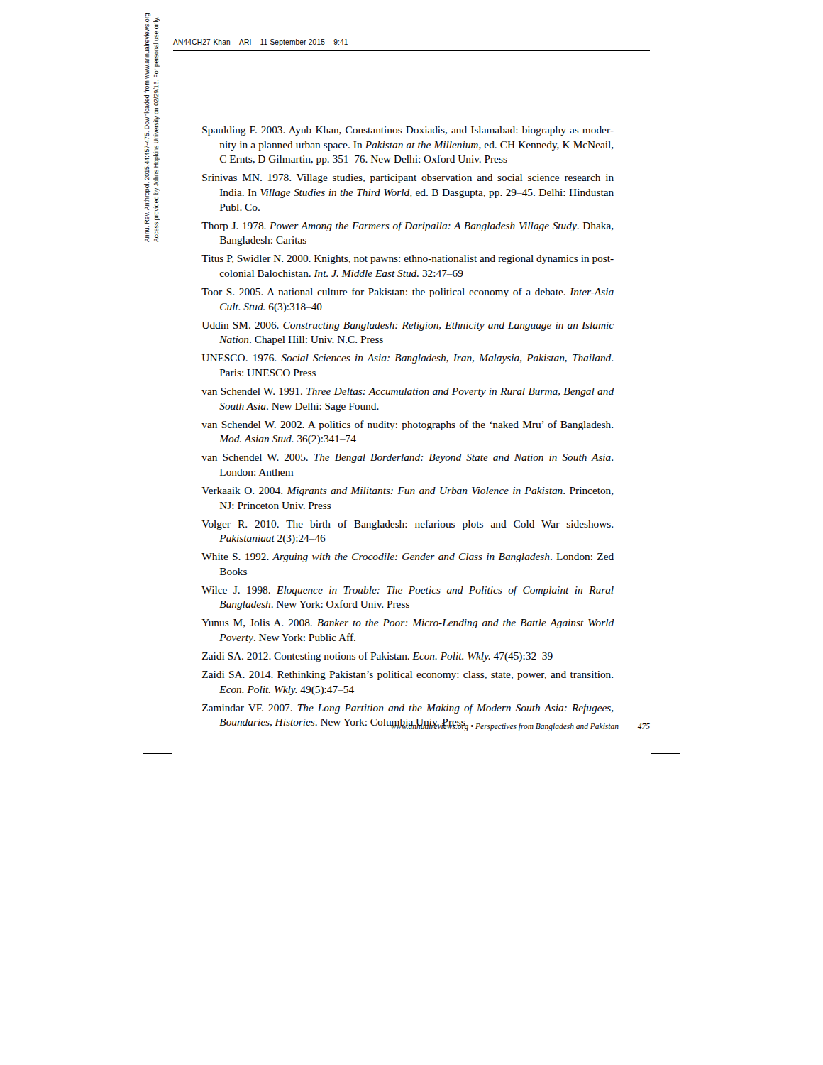AN44CH27-Khan ARI 11 September 2015 9:41
Annu. Rev. Anthropol. 2015.44:457-475. Downloaded from www.annualreviews.org Access provided by Johns Hopkins University on 02/29/16. For personal use only.
Spaulding F. 2003. Ayub Khan, Constantinos Doxiadis, and Islamabad: biography as modernity in a planned urban space. In Pakistan at the Millenium, ed. CH Kennedy, K McNeail, C Ernts, D Gilmartin, pp. 351–76. New Delhi: Oxford Univ. Press
Srinivas MN. 1978. Village studies, participant observation and social science research in India. In Village Studies in the Third World, ed. B Dasgupta, pp. 29–45. Delhi: Hindustan Publ. Co.
Thorp J. 1978. Power Among the Farmers of Daripalla: A Bangladesh Village Study. Dhaka, Bangladesh: Caritas
Titus P, Swidler N. 2000. Knights, not pawns: ethno-nationalist and regional dynamics in post-colonial Balochistan. Int. J. Middle East Stud. 32:47–69
Toor S. 2005. A national culture for Pakistan: the political economy of a debate. Inter-Asia Cult. Stud. 6(3):318–40
Uddin SM. 2006. Constructing Bangladesh: Religion, Ethnicity and Language in an Islamic Nation. Chapel Hill: Univ. N.C. Press
UNESCO. 1976. Social Sciences in Asia: Bangladesh, Iran, Malaysia, Pakistan, Thailand. Paris: UNESCO Press
van Schendel W. 1991. Three Deltas: Accumulation and Poverty in Rural Burma, Bengal and South Asia. New Delhi: Sage Found.
van Schendel W. 2002. A politics of nudity: photographs of the ‘naked Mru’ of Bangladesh. Mod. Asian Stud. 36(2):341–74
van Schendel W. 2005. The Bengal Borderland: Beyond State and Nation in South Asia. London: Anthem
Verkaaik O. 2004. Migrants and Militants: Fun and Urban Violence in Pakistan. Princeton, NJ: Princeton Univ. Press
Volger R. 2010. The birth of Bangladesh: nefarious plots and Cold War sideshows. Pakistaniaat 2(3):24–46
White S. 1992. Arguing with the Crocodile: Gender and Class in Bangladesh. London: Zed Books
Wilce J. 1998. Eloquence in Trouble: The Poetics and Politics of Complaint in Rural Bangladesh. New York: Oxford Univ. Press
Yunus M, Jolis A. 2008. Banker to the Poor: Micro-Lending and the Battle Against World Poverty. New York: Public Aff.
Zaidi SA. 2012. Contesting notions of Pakistan. Econ. Polit. Wkly. 47(45):32–39
Zaidi SA. 2014. Rethinking Pakistan’s political economy: class, state, power, and transition. Econ. Polit. Wkly. 49(5):47–54
Zamindar VF. 2007. The Long Partition and the Making of Modern South Asia: Refugees, Boundaries, Histories. New York: Columbia Univ. Press
www.annualreviews.org • Perspectives from Bangladesh and Pakistan 475